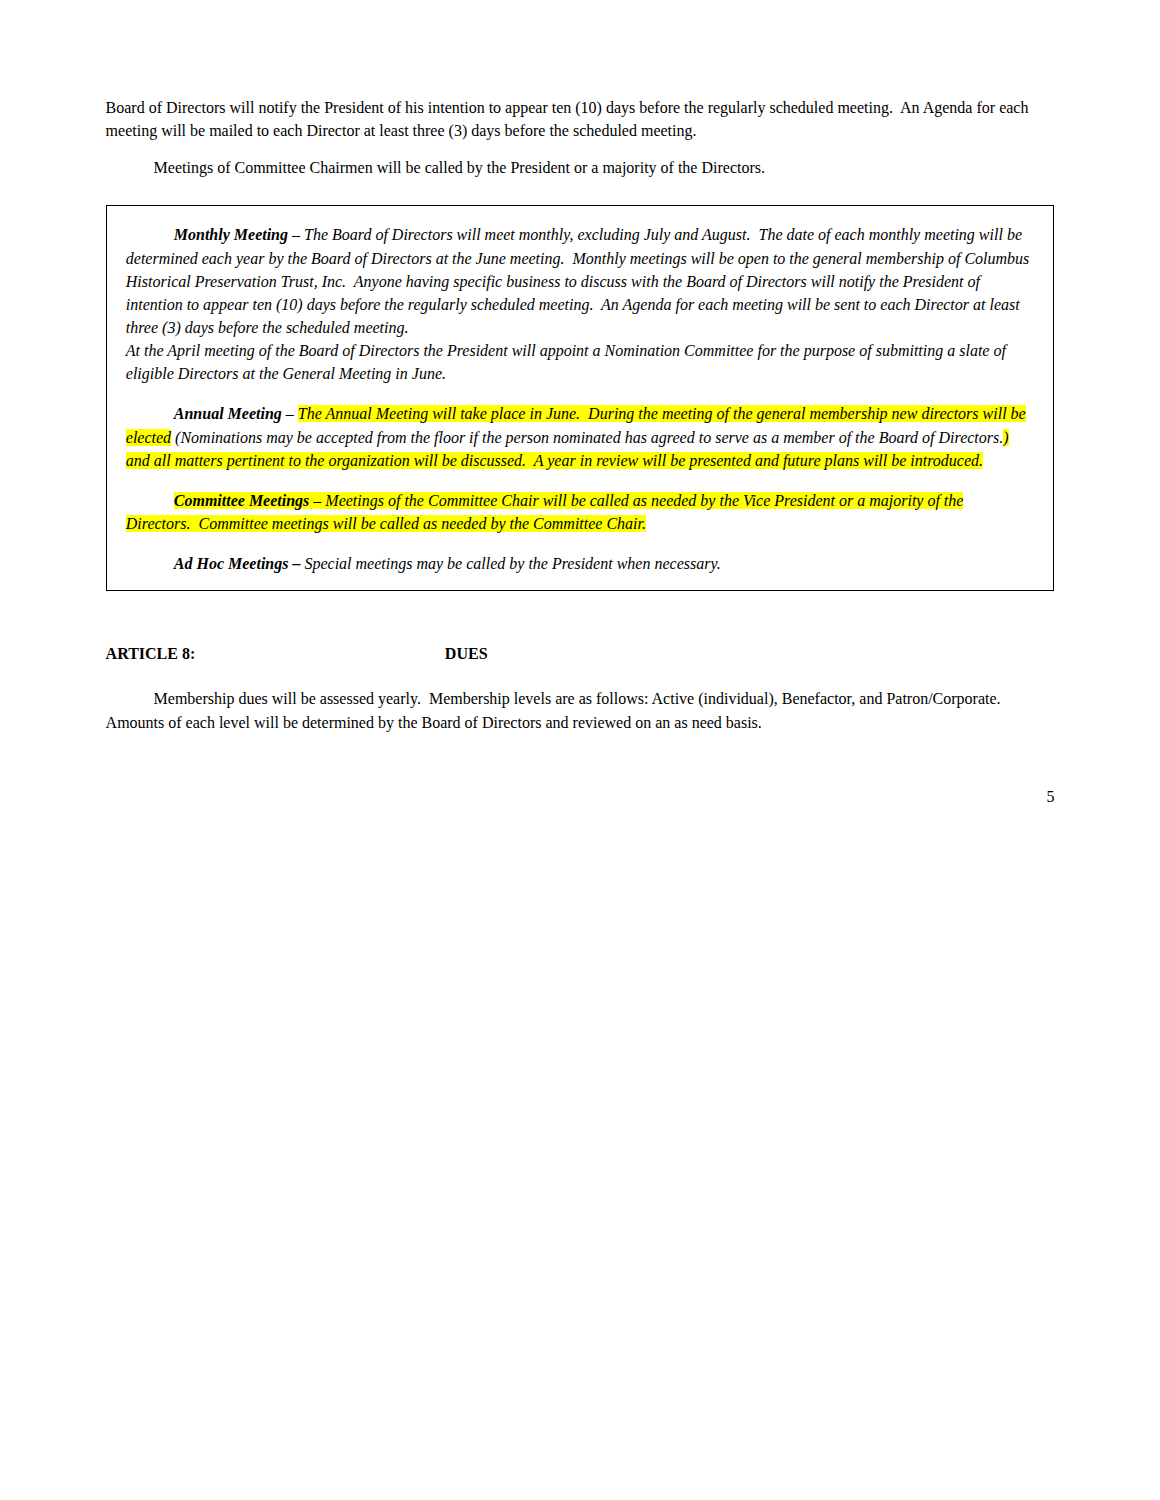Board of Directors will notify the President of his intention to appear ten (10) days before the regularly scheduled meeting. An Agenda for each meeting will be mailed to each Director at least three (3) days before the scheduled meeting.
Meetings of Committee Chairmen will be called by the President or a majority of the Directors.
Monthly Meeting – The Board of Directors will meet monthly, excluding July and August. The date of each monthly meeting will be determined each year by the Board of Directors at the June meeting. Monthly meetings will be open to the general membership of Columbus Historical Preservation Trust, Inc. Anyone having specific business to discuss with the Board of Directors will notify the President of intention to appear ten (10) days before the regularly scheduled meeting. An Agenda for each meeting will be sent to each Director at least three (3) days before the scheduled meeting.
At the April meeting of the Board of Directors the President will appoint a Nomination Committee for the purpose of submitting a slate of eligible Directors at the General Meeting in June.
Annual Meeting – The Annual Meeting will take place in June. During the meeting of the general membership new directors will be elected (Nominations may be accepted from the floor if the person nominated has agreed to serve as a member of the Board of Directors.) and all matters pertinent to the organization will be discussed. A year in review will be presented and future plans will be introduced.
Committee Meetings – Meetings of the Committee Chair will be called as needed by the Vice President or a majority of the Directors. Committee meetings will be called as needed by the Committee Chair.
Ad Hoc Meetings – Special meetings may be called by the President when necessary.
ARTICLE 8:DUES
Membership dues will be assessed yearly. Membership levels are as follows: Active (individual), Benefactor, and Patron/Corporate. Amounts of each level will be determined by the Board of Directors and reviewed on an as need basis.
5